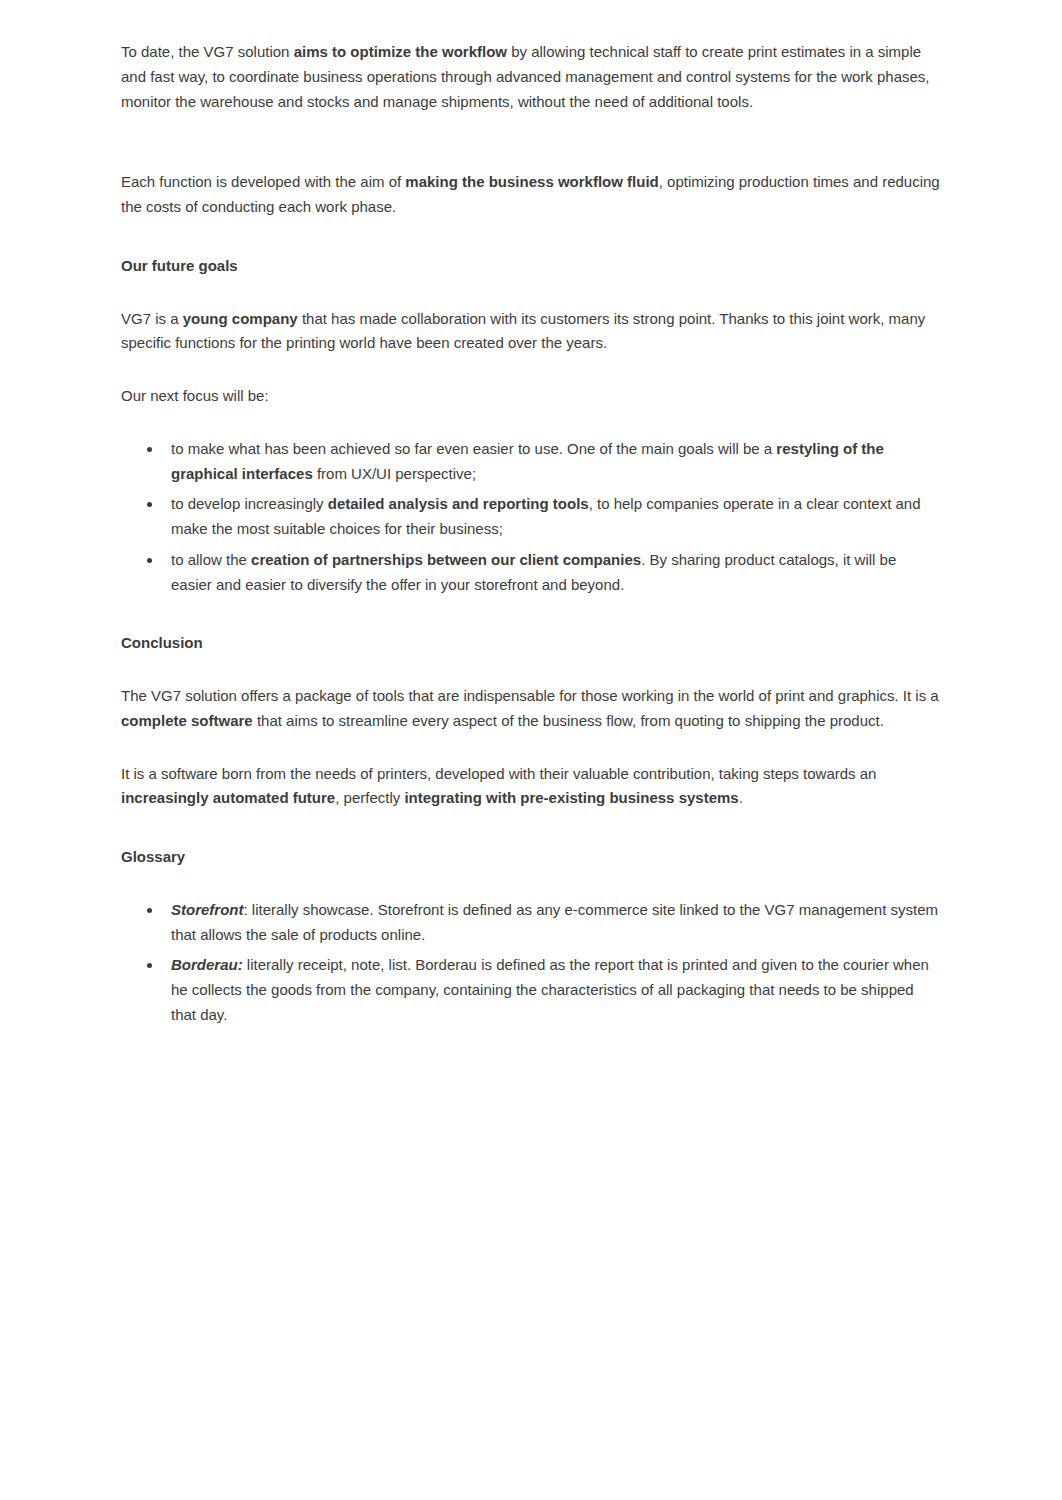To date, the VG7 solution aims to optimize the workflow by allowing technical staff to create print estimates in a simple and fast way, to coordinate business operations through advanced management and control systems for the work phases, monitor the warehouse and stocks and manage shipments, without the need of additional tools.
Each function is developed with the aim of making the business workflow fluid, optimizing production times and reducing the costs of conducting each work phase.
Our future goals
VG7 is a young company that has made collaboration with its customers its strong point. Thanks to this joint work, many specific functions for the printing world have been created over the years.
Our next focus will be:
to make what has been achieved so far even easier to use. One of the main goals will be a restyling of the graphical interfaces from UX/UI perspective;
to develop increasingly detailed analysis and reporting tools, to help companies operate in a clear context and make the most suitable choices for their business;
to allow the creation of partnerships between our client companies. By sharing product catalogs, it will be easier and easier to diversify the offer in your storefront and beyond.
Conclusion
The VG7 solution offers a package of tools that are indispensable for those working in the world of print and graphics. It is a complete software that aims to streamline every aspect of the business flow, from quoting to shipping the product.
It is a software born from the needs of printers, developed with their valuable contribution, taking steps towards an increasingly automated future, perfectly integrating with pre-existing business systems.
Glossary
Storefront: literally showcase. Storefront is defined as any e-commerce site linked to the VG7 management system that allows the sale of products online.
Borderau: literally receipt, note, list. Borderau is defined as the report that is printed and given to the courier when he collects the goods from the company, containing the characteristics of all packaging that needs to be shipped that day.